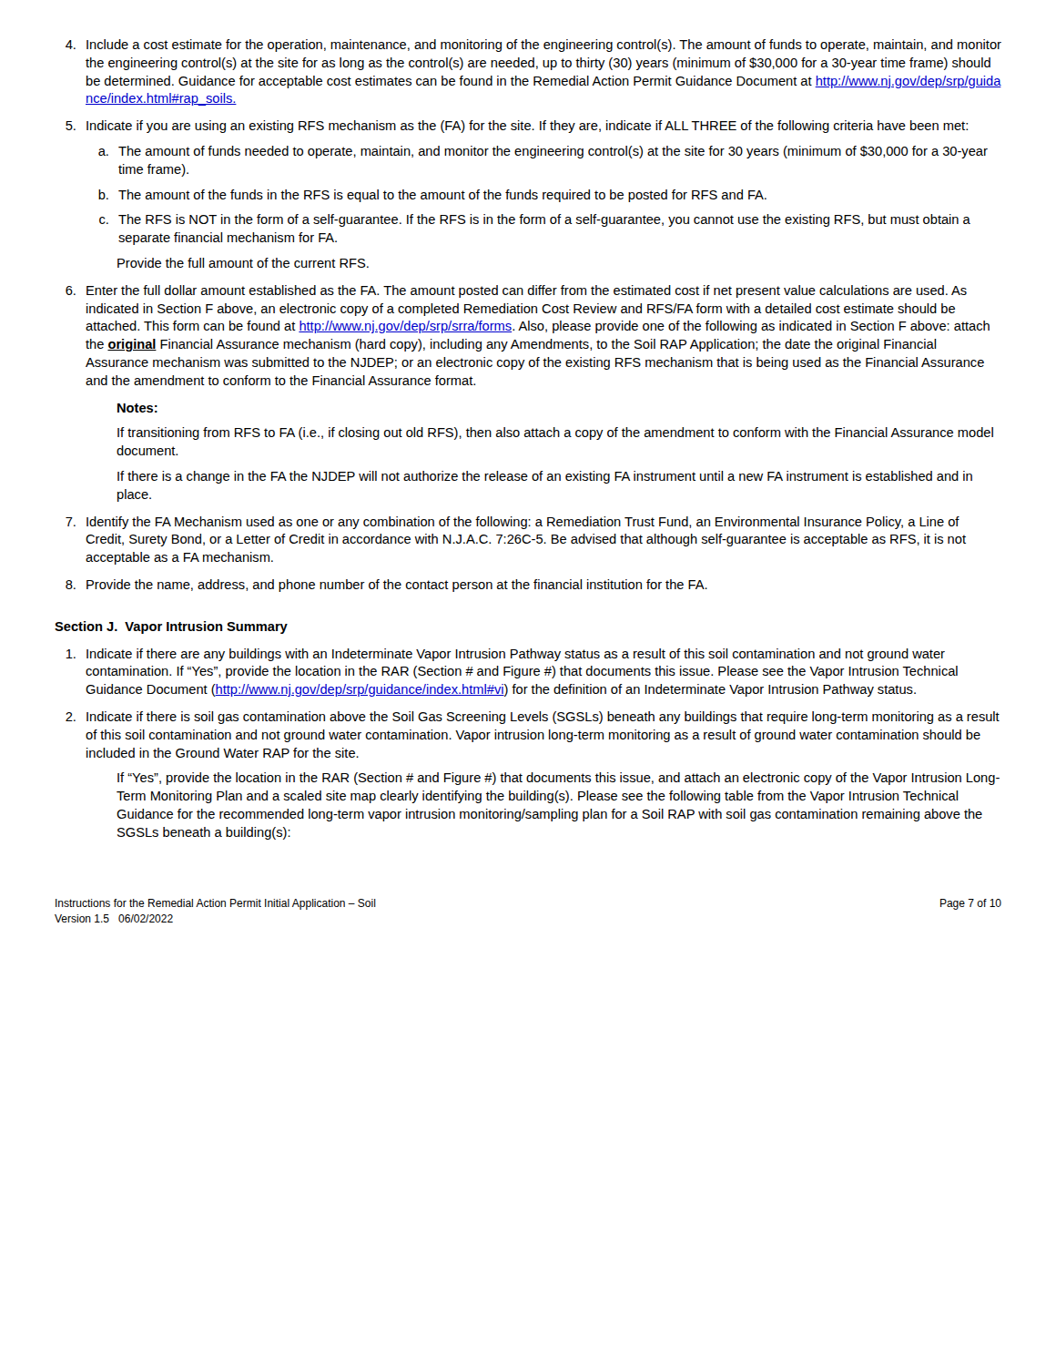Include a cost estimate for the operation, maintenance, and monitoring of the engineering control(s). The amount of funds to operate, maintain, and monitor the engineering control(s) at the site for as long as the control(s) are needed, up to thirty (30) years (minimum of $30,000 for a 30-year time frame) should be determined. Guidance for acceptable cost estimates can be found in the Remedial Action Permit Guidance Document at http://www.nj.gov/dep/srp/guidance/index.html#rap_soils.
Indicate if you are using an existing RFS mechanism as the (FA) for the site. If they are, indicate if ALL THREE of the following criteria have been met:
The amount of funds needed to operate, maintain, and monitor the engineering control(s) at the site for 30 years (minimum of $30,000 for a 30-year time frame).
The amount of the funds in the RFS is equal to the amount of the funds required to be posted for RFS and FA.
The RFS is NOT in the form of a self-guarantee. If the RFS is in the form of a self-guarantee, you cannot use the existing RFS, but must obtain a separate financial mechanism for FA.
Provide the full amount of the current RFS.
Enter the full dollar amount established as the FA. The amount posted can differ from the estimated cost if net present value calculations are used. As indicated in Section F above, an electronic copy of a completed Remediation Cost Review and RFS/FA form with a detailed cost estimate should be attached. This form can be found at http://www.nj.gov/dep/srp/srra/forms. Also, please provide one of the following as indicated in Section F above: attach the original Financial Assurance mechanism (hard copy), including any Amendments, to the Soil RAP Application; the date the original Financial Assurance mechanism was submitted to the NJDEP; or an electronic copy of the existing RFS mechanism that is being used as the Financial Assurance and the amendment to conform to the Financial Assurance format.
Notes:
If transitioning from RFS to FA (i.e., if closing out old RFS), then also attach a copy of the amendment to conform with the Financial Assurance model document.
If there is a change in the FA the NJDEP will not authorize the release of an existing FA instrument until a new FA instrument is established and in place.
Identify the FA Mechanism used as one or any combination of the following: a Remediation Trust Fund, an Environmental Insurance Policy, a Line of Credit, Surety Bond, or a Letter of Credit in accordance with N.J.A.C. 7:26C-5. Be advised that although self-guarantee is acceptable as RFS, it is not acceptable as a FA mechanism.
Provide the name, address, and phone number of the contact person at the financial institution for the FA.
Section J. Vapor Intrusion Summary
Indicate if there are any buildings with an Indeterminate Vapor Intrusion Pathway status as a result of this soil contamination and not ground water contamination. If “Yes”, provide the location in the RAR (Section # and Figure #) that documents this issue. Please see the Vapor Intrusion Technical Guidance Document (http://www.nj.gov/dep/srp/guidance/index.html#vi) for the definition of an Indeterminate Vapor Intrusion Pathway status.
Indicate if there is soil gas contamination above the Soil Gas Screening Levels (SGSLs) beneath any buildings that require long-term monitoring as a result of this soil contamination and not ground water contamination. Vapor intrusion long-term monitoring as a result of ground water contamination should be included in the Ground Water RAP for the site.
If “Yes”, provide the location in the RAR (Section # and Figure #) that documents this issue, and attach an electronic copy of the Vapor Intrusion Long-Term Monitoring Plan and a scaled site map clearly identifying the building(s). Please see the following table from the Vapor Intrusion Technical Guidance for the recommended long-term vapor intrusion monitoring/sampling plan for a Soil RAP with soil gas contamination remaining above the SGSLs beneath a building(s):
Instructions for the Remedial Action Permit Initial Application – Soil
Version 1.5 06/02/2022
Page 7 of 10